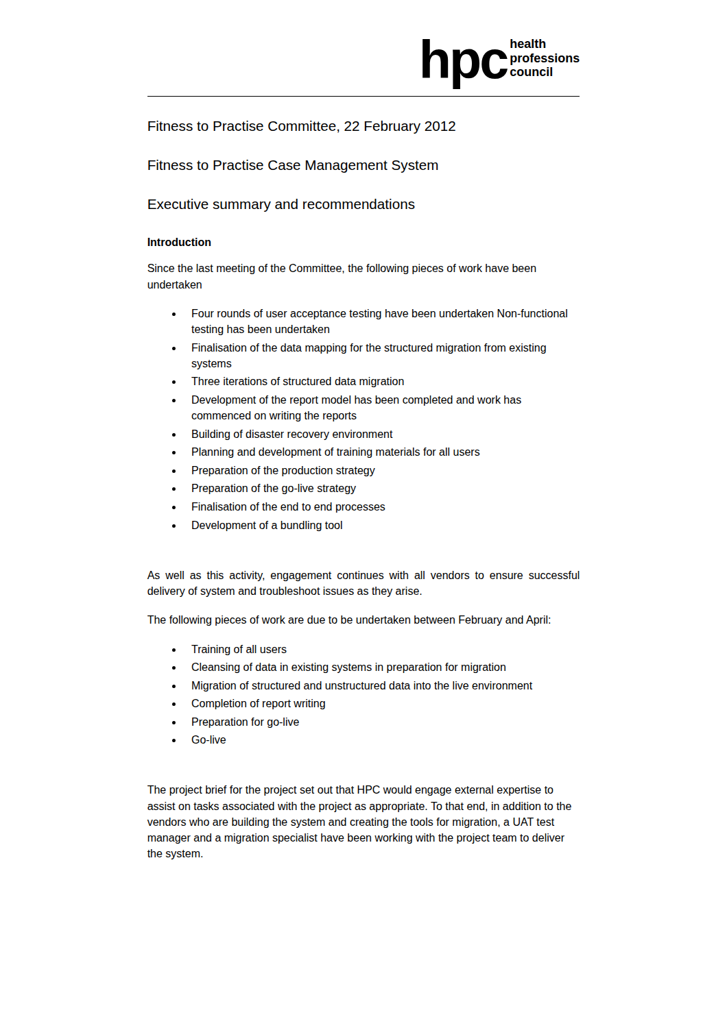hpc health
professions
council
Fitness to Practise Committee, 22 February 2012
Fitness to Practise Case Management System
Executive summary and recommendations
Introduction
Since the last meeting of the Committee, the following pieces of work have been undertaken
Four rounds of user acceptance testing have been undertaken Non-functional testing has been undertaken
Finalisation of the data mapping for the structured migration from existing systems
Three iterations of structured data migration
Development of the report model has been completed and work has commenced on writing the reports
Building of disaster recovery environment
Planning and development of training materials for all users
Preparation of the production strategy
Preparation of the go-live strategy
Finalisation of the end to end processes
Development of a bundling tool
As well as this activity, engagement continues with all vendors to ensure successful delivery of system and troubleshoot issues as they arise.
The following pieces of work are due to be undertaken between February and April:
Training of all users
Cleansing of data in existing systems in preparation for migration
Migration of structured and unstructured data into the live environment
Completion of report writing
Preparation for go-live
Go-live
The project brief for the project set out that HPC would engage external expertise to assist on tasks associated with the project as appropriate. To that end, in addition to the vendors who are building the system and creating the tools for migration, a UAT test manager and a migration specialist have been working with the project team to deliver the system.